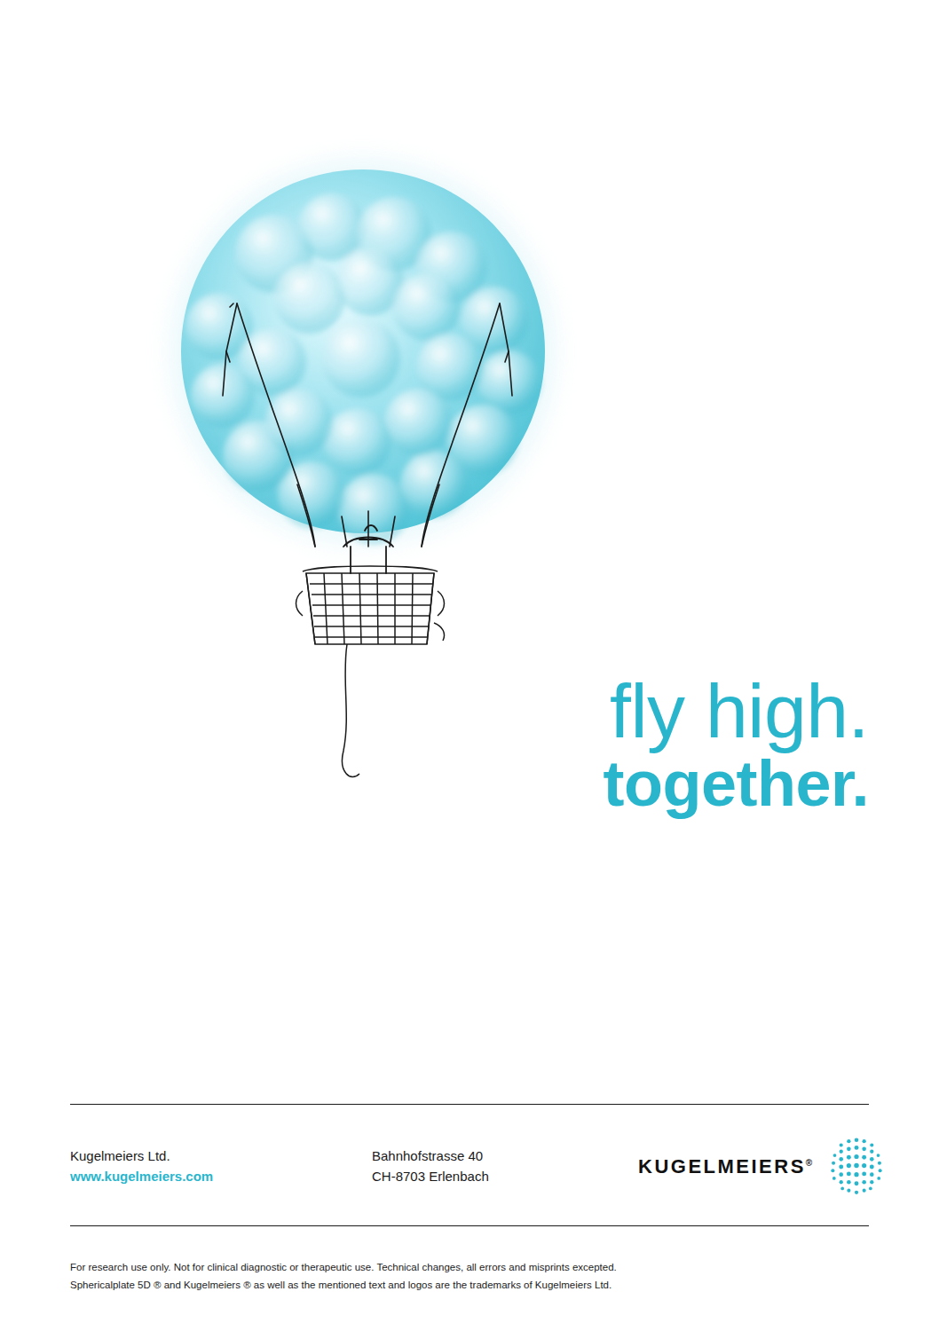Hot air balloon formed from a spheroid of cells.
fly high. together.
Kugelmeiers Ltd.
www.kugelmeiers.com
Bahnhofstrasse 40
CH-8703 Erlenbach
KUGELMEIERS®
For research use only. Not for clinical diagnostic or therapeutic use. Technical changes, all errors and misprints excepted.
Sphericalplate 5D ® and Kugelmeiers ® as well as the mentioned text and logos are the trademarks of Kugelmeiers Ltd.